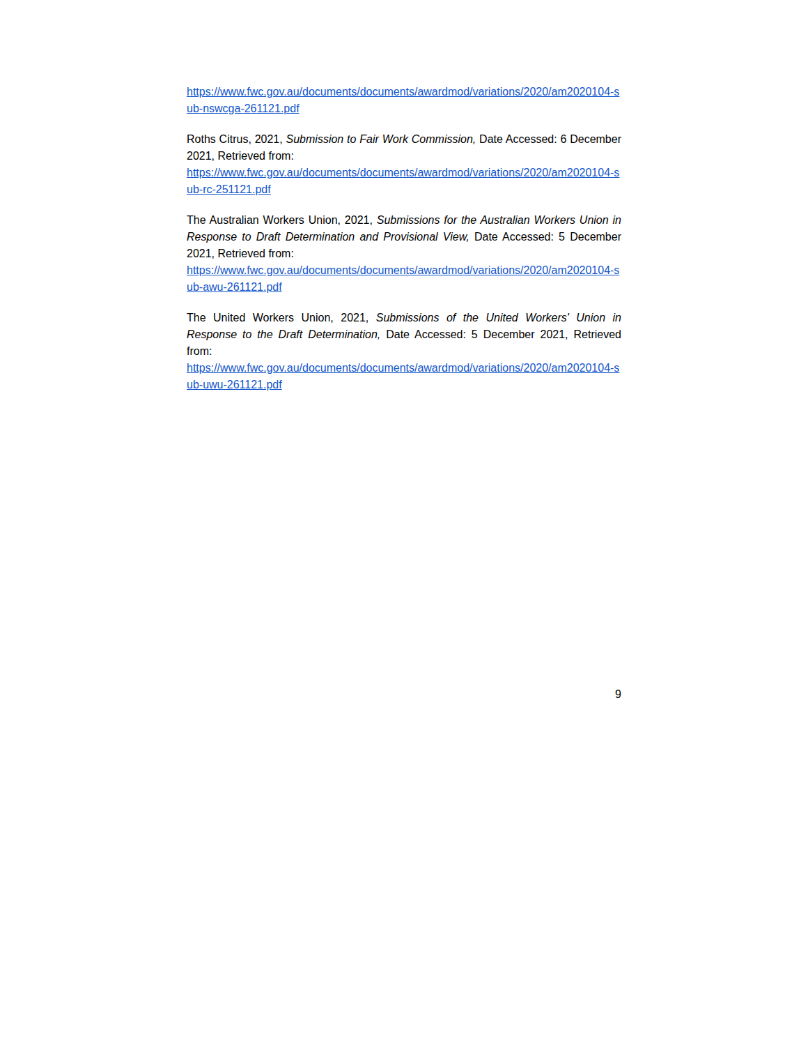https://www.fwc.gov.au/documents/documents/awardmod/variations/2020/am2020104-sub-nswcga-261121.pdf
Roths Citrus, 2021, Submission to Fair Work Commission, Date Accessed: 6 December 2021, Retrieved from:
https://www.fwc.gov.au/documents/documents/awardmod/variations/2020/am2020104-sub-rc-251121.pdf
The Australian Workers Union, 2021, Submissions for the Australian Workers Union in Response to Draft Determination and Provisional View, Date Accessed: 5 December 2021, Retrieved from:
https://www.fwc.gov.au/documents/documents/awardmod/variations/2020/am2020104-sub-awu-261121.pdf
The United Workers Union, 2021, Submissions of the United Workers' Union in Response to the Draft Determination, Date Accessed: 5 December 2021, Retrieved from:
https://www.fwc.gov.au/documents/documents/awardmod/variations/2020/am2020104-sub-uwu-261121.pdf
9